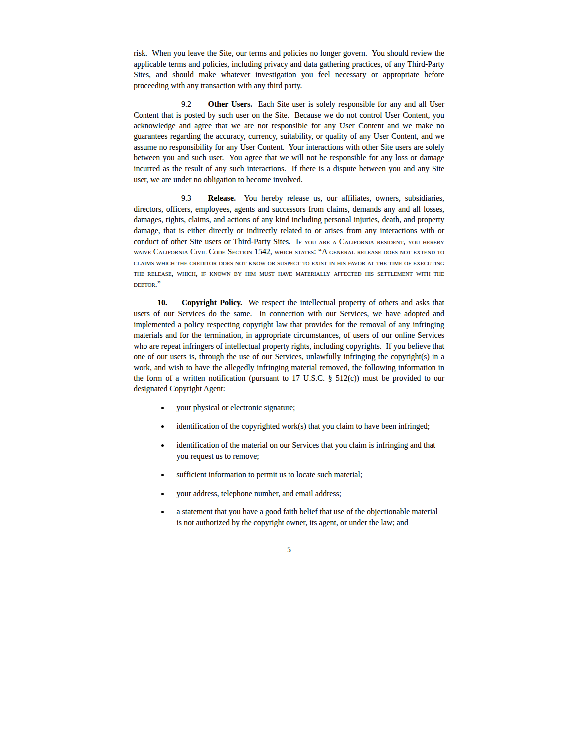risk. When you leave the Site, our terms and policies no longer govern. You should review the applicable terms and policies, including privacy and data gathering practices, of any Third-Party Sites, and should make whatever investigation you feel necessary or appropriate before proceeding with any transaction with any third party.
9.2 Other Users. Each Site user is solely responsible for any and all User Content that is posted by such user on the Site. Because we do not control User Content, you acknowledge and agree that we are not responsible for any User Content and we make no guarantees regarding the accuracy, currency, suitability, or quality of any User Content, and we assume no responsibility for any User Content. Your interactions with other Site users are solely between you and such user. You agree that we will not be responsible for any loss or damage incurred as the result of any such interactions. If there is a dispute between you and any Site user, we are under no obligation to become involved.
9.3 Release. You hereby release us, our affiliates, owners, subsidiaries, directors, officers, employees, agents and successors from claims, demands any and all losses, damages, rights, claims, and actions of any kind including personal injuries, death, and property damage, that is either directly or indirectly related to or arises from any interactions with or conduct of other Site users or Third-Party Sites. If you are a California resident, you hereby waive California Civil Code Section 1542, which states: “A general release does not extend to claims which the creditor does not know or suspect to exist in his favor at the time of executing the release, which, if known by him must have materially affected his settlement with the debtor.”
10. Copyright Policy. We respect the intellectual property of others and asks that users of our Services do the same. In connection with our Services, we have adopted and implemented a policy respecting copyright law that provides for the removal of any infringing materials and for the termination, in appropriate circumstances, of users of our online Services who are repeat infringers of intellectual property rights, including copyrights. If you believe that one of our users is, through the use of our Services, unlawfully infringing the copyright(s) in a work, and wish to have the allegedly infringing material removed, the following information in the form of a written notification (pursuant to 17 U.S.C. § 512(c)) must be provided to our designated Copyright Agent:
your physical or electronic signature;
identification of the copyrighted work(s) that you claim to have been infringed;
identification of the material on our Services that you claim is infringing and that you request us to remove;
sufficient information to permit us to locate such material;
your address, telephone number, and email address;
a statement that you have a good faith belief that use of the objectionable material is not authorized by the copyright owner, its agent, or under the law; and
5